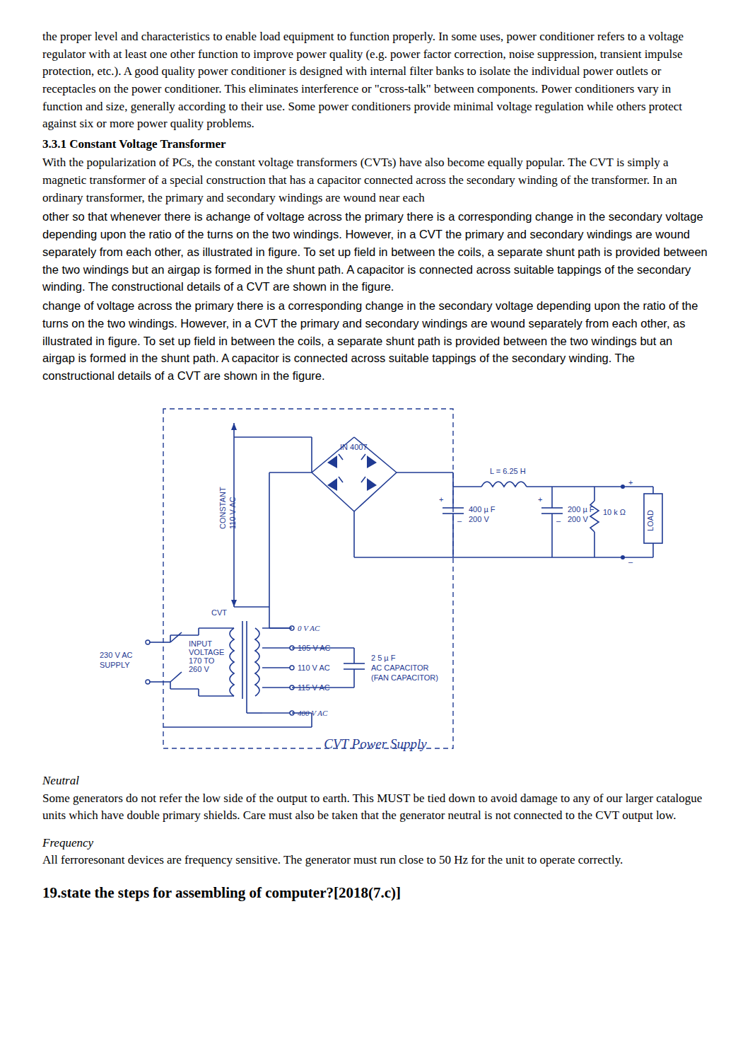the proper level and characteristics to enable load equipment to function properly. In some uses, power conditioner refers to a voltage regulator with at least one other function to improve power quality (e.g. power factor correction, noise suppression, transient impulse protection, etc.). A good quality power conditioner is designed with internal filter banks to isolate the individual power outlets or receptacles on the power conditioner. This eliminates interference or "cross-talk" between components. Power conditioners vary in function and size, generally according to their use. Some power conditioners provide minimal voltage regulation while others protect against six or more power quality problems.
3.3.1 Constant Voltage Transformer
With the popularization of PCs, the constant voltage transformers (CVTs) have also become equally popular. The CVT is simply a magnetic transformer of a special construction that has a capacitor connected across the secondary winding of the transformer. In an ordinary transformer, the primary and secondary windings are wound near each
other so that whenever there is achange of voltage across the primary there is a corresponding change in the secondary voltage depending upon the ratio of the turns on the two windings. However, in a CVT the primary and secondary windings are wound separately from each other, as illustrated in figure. To set up field in between the coils, a separate shunt path is provided between the two windings but an airgap is formed in the shunt path. A capacitor is connected across suitable tappings of the secondary winding. The constructional details of a CVT are shown in the figure.
change of voltage across the primary there is a corresponding change in the secondary voltage depending upon the ratio of the turns on the two windings. However, in a CVT the primary and secondary windings are wound separately from each other, as illustrated in figure. To set up field in between the coils, a separate shunt path is provided between the two windings but an airgap is formed in the shunt path. A capacitor is connected across suitable tappings of the secondary winding. The constructional details of a CVT are shown in the figure.
CONSTANT 110 V AC IN 4007 L = 6.25 H + – + 400 µ F 200 V – + 200 µ F 200 V – 10 k Ω LOAD CVT 230 V AC SUPPLY INPUT VOLTAGE 170 TO 260 V 0 V AC 105 V AC 110 V AC 115 V AC 400 V AC 2 5 µ F AC CAPACITOR (FAN CAPACITOR) CVT Power Supply
Neutral
Some generators do not refer the low side of the output to earth. This MUST be tied down to avoid damage to any of our larger catalogue units which have double primary shields. Care must also be taken that the generator neutral is not connected to the CVT output low.
Frequency
All ferroresonant devices are frequency sensitive. The generator must run close to 50 Hz for the unit to operate correctly.
19.state the steps for assembling of computer?[2018(7.c)]